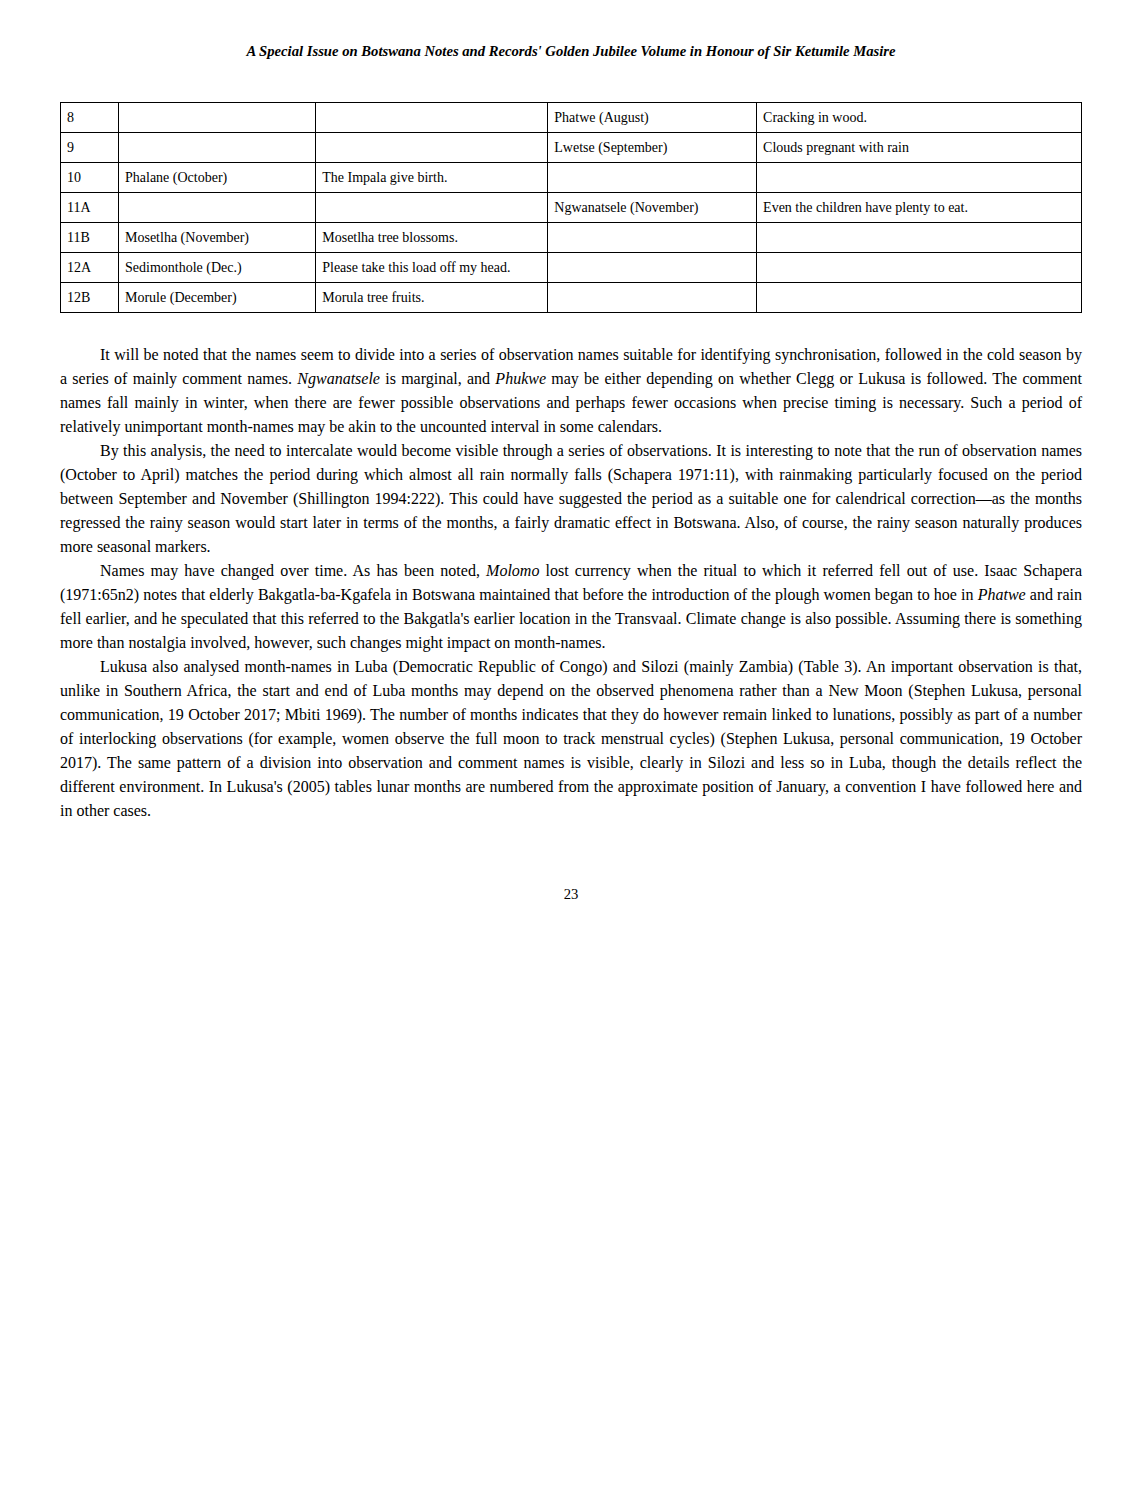A Special Issue on Botswana Notes and Records' Golden Jubilee Volume in Honour of Sir Ketumile Masire
| 8 | | | Phatwe (August) | Cracking in wood. |
| 9 | | | Lwetse (September) | Clouds pregnant with rain |
| 10 | Phalane (October) | The Impala give birth. | | |
| 11A | | | Ngwanatsele (November) | Even the children have plenty to eat. |
| 11B | Mosetlha (November) | Mosetlha tree blossoms. | | |
| 12A | Sedimonthole (Dec.) | Please take this load off my head. | | |
| 12B | Morule (December) | Morula tree fruits. | | |
It will be noted that the names seem to divide into a series of observation names suitable for identifying synchronisation, followed in the cold season by a series of mainly comment names. Ngwanatsele is marginal, and Phukwe may be either depending on whether Clegg or Lukusa is followed. The comment names fall mainly in winter, when there are fewer possible observations and perhaps fewer occasions when precise timing is necessary. Such a period of relatively unimportant month-names may be akin to the uncounted interval in some calendars.
By this analysis, the need to intercalate would become visible through a series of observations. It is interesting to note that the run of observation names (October to April) matches the period during which almost all rain normally falls (Schapera 1971:11), with rainmaking particularly focused on the period between September and November (Shillington 1994:222). This could have suggested the period as a suitable one for calendrical correction—as the months regressed the rainy season would start later in terms of the months, a fairly dramatic effect in Botswana. Also, of course, the rainy season naturally produces more seasonal markers.
Names may have changed over time. As has been noted, Molomo lost currency when the ritual to which it referred fell out of use. Isaac Schapera (1971:65n2) notes that elderly Bakgatla-ba-Kgafela in Botswana maintained that before the introduction of the plough women began to hoe in Phatwe and rain fell earlier, and he speculated that this referred to the Bakgatla's earlier location in the Transvaal. Climate change is also possible. Assuming there is something more than nostalgia involved, however, such changes might impact on month-names.
Lukusa also analysed month-names in Luba (Democratic Republic of Congo) and Silozi (mainly Zambia) (Table 3). An important observation is that, unlike in Southern Africa, the start and end of Luba months may depend on the observed phenomena rather than a New Moon (Stephen Lukusa, personal communication, 19 October 2017; Mbiti 1969). The number of months indicates that they do however remain linked to lunations, possibly as part of a number of interlocking observations (for example, women observe the full moon to track menstrual cycles) (Stephen Lukusa, personal communication, 19 October 2017). The same pattern of a division into observation and comment names is visible, clearly in Silozi and less so in Luba, though the details reflect the different environment. In Lukusa's (2005) tables lunar months are numbered from the approximate position of January, a convention I have followed here and in other cases.
23